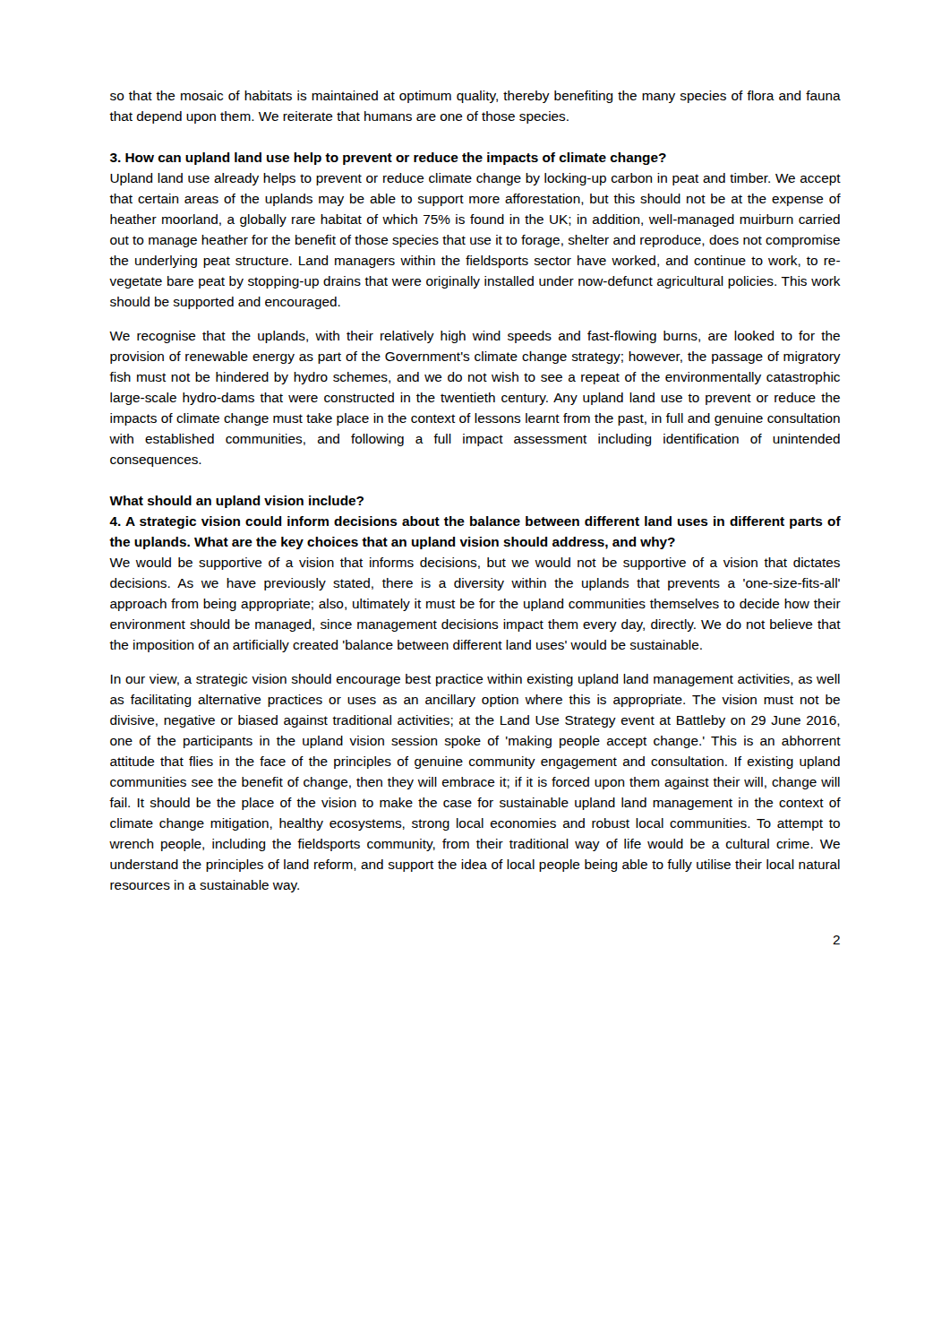so that the mosaic of habitats is maintained at optimum quality, thereby benefiting the many species of flora and fauna that depend upon them. We reiterate that humans are one of those species.
3. How can upland land use help to prevent or reduce the impacts of climate change?
Upland land use already helps to prevent or reduce climate change by locking-up carbon in peat and timber. We accept that certain areas of the uplands may be able to support more afforestation, but this should not be at the expense of heather moorland, a globally rare habitat of which 75% is found in the UK; in addition, well-managed muirburn carried out to manage heather for the benefit of those species that use it to forage, shelter and reproduce, does not compromise the underlying peat structure. Land managers within the fieldsports sector have worked, and continue to work, to re-vegetate bare peat by stopping-up drains that were originally installed under now-defunct agricultural policies. This work should be supported and encouraged.
We recognise that the uplands, with their relatively high wind speeds and fast-flowing burns, are looked to for the provision of renewable energy as part of the Government's climate change strategy; however, the passage of migratory fish must not be hindered by hydro schemes, and we do not wish to see a repeat of the environmentally catastrophic large-scale hydro-dams that were constructed in the twentieth century. Any upland land use to prevent or reduce the impacts of climate change must take place in the context of lessons learnt from the past, in full and genuine consultation with established communities, and following a full impact assessment including identification of unintended consequences.
What should an upland vision include?
4. A strategic vision could inform decisions about the balance between different land uses in different parts of the uplands. What are the key choices that an upland vision should address, and why?
We would be supportive of a vision that informs decisions, but we would not be supportive of a vision that dictates decisions. As we have previously stated, there is a diversity within the uplands that prevents a 'one-size-fits-all' approach from being appropriate; also, ultimately it must be for the upland communities themselves to decide how their environment should be managed, since management decisions impact them every day, directly. We do not believe that the imposition of an artificially created 'balance between different land uses' would be sustainable.
In our view, a strategic vision should encourage best practice within existing upland land management activities, as well as facilitating alternative practices or uses as an ancillary option where this is appropriate. The vision must not be divisive, negative or biased against traditional activities; at the Land Use Strategy event at Battleby on 29 June 2016, one of the participants in the upland vision session spoke of 'making people accept change.' This is an abhorrent attitude that flies in the face of the principles of genuine community engagement and consultation. If existing upland communities see the benefit of change, then they will embrace it; if it is forced upon them against their will, change will fail. It should be the place of the vision to make the case for sustainable upland land management in the context of climate change mitigation, healthy ecosystems, strong local economies and robust local communities. To attempt to wrench people, including the fieldsports community, from their traditional way of life would be a cultural crime. We understand the principles of land reform, and support the idea of local people being able to fully utilise their local natural resources in a sustainable way.
2